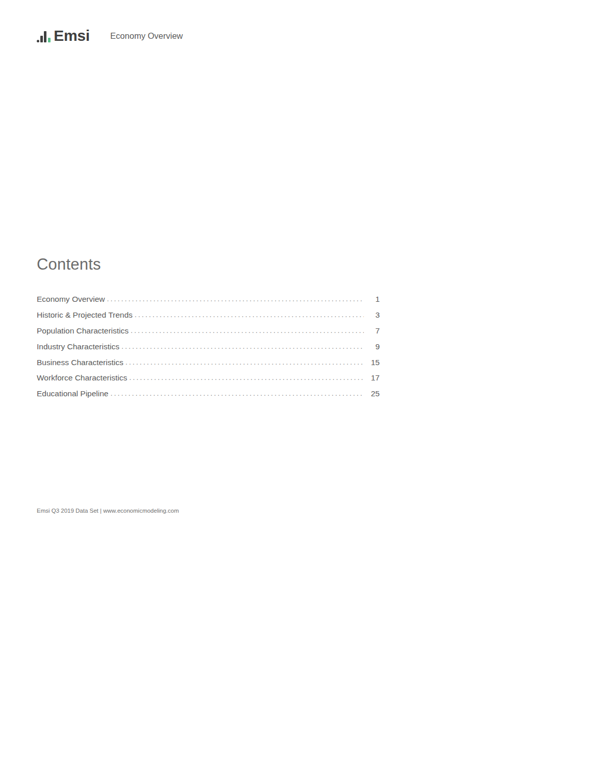Emsi
Economy Overview
Contents
Economy Overview ................................................................................... 1
Historic & Projected Trends ................................................................................... 3
Population Characteristics ................................................................................... 7
Industry Characteristics ................................................................................... 9
Business Characteristics ................................................................................... 15
Workforce Characteristics ................................................................................... 17
Educational Pipeline ................................................................................... 25
Emsi Q3 2019 Data Set | www.economicmodeling.com